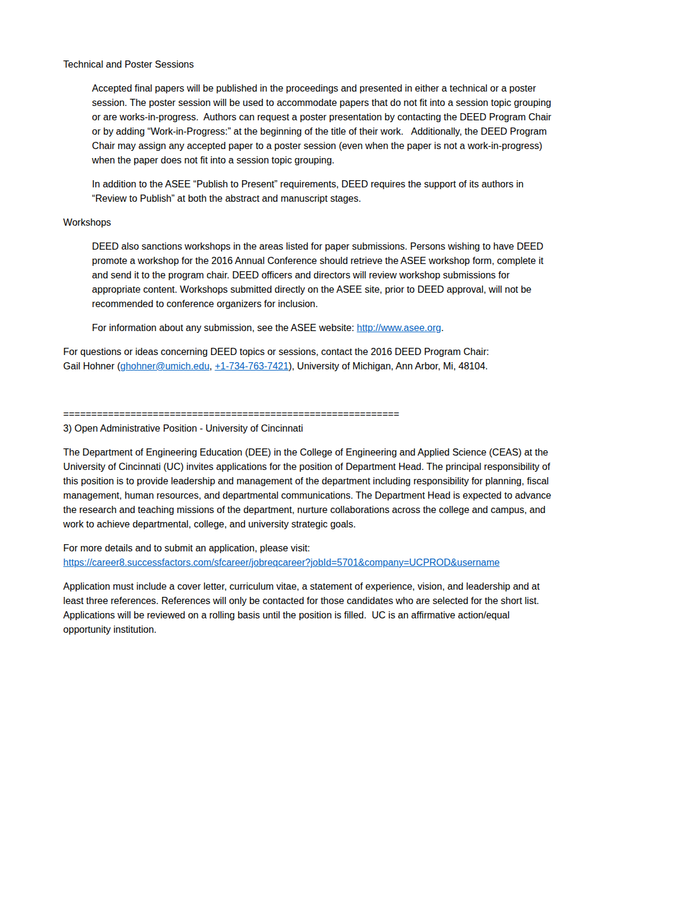Technical and Poster Sessions
Accepted final papers will be published in the proceedings and presented in either a technical or a poster session. The poster session will be used to accommodate papers that do not fit into a session topic grouping or are works-in-progress. Authors can request a poster presentation by contacting the DEED Program Chair or by adding “Work-in-Progress:” at the beginning of the title of their work. Additionally, the DEED Program Chair may assign any accepted paper to a poster session (even when the paper is not a work-in-progress) when the paper does not fit into a session topic grouping.
In addition to the ASEE “Publish to Present” requirements, DEED requires the support of its authors in “Review to Publish” at both the abstract and manuscript stages.
Workshops
DEED also sanctions workshops in the areas listed for paper submissions. Persons wishing to have DEED promote a workshop for the 2016 Annual Conference should retrieve the ASEE workshop form, complete it and send it to the program chair. DEED officers and directors will review workshop submissions for appropriate content. Workshops submitted directly on the ASEE site, prior to DEED approval, will not be recommended to conference organizers for inclusion.
For information about any submission, see the ASEE website: http://www.asee.org.
For questions or ideas concerning DEED topics or sessions, contact the 2016 DEED Program Chair:
Gail Hohner (ghohner@umich.edu, +1-734-763-7421), University of Michigan, Ann Arbor, Mi, 48104.
============================================================
3) Open Administrative Position - University of Cincinnati
The Department of Engineering Education (DEE) in the College of Engineering and Applied Science (CEAS) at the University of Cincinnati (UC) invites applications for the position of Department Head. The principal responsibility of this position is to provide leadership and management of the department including responsibility for planning, fiscal management, human resources, and departmental communications. The Department Head is expected to advance the research and teaching missions of the department, nurture collaborations across the college and campus, and work to achieve departmental, college, and university strategic goals.
For more details and to submit an application, please visit:
https://career8.successfactors.com/sfcareer/jobreqcareer?jobId=5701&company=UCPROD&username
Application must include a cover letter, curriculum vitae, a statement of experience, vision, and leadership and at least three references. References will only be contacted for those candidates who are selected for the short list. Applications will be reviewed on a rolling basis until the position is filled. UC is an affirmative action/equal opportunity institution.